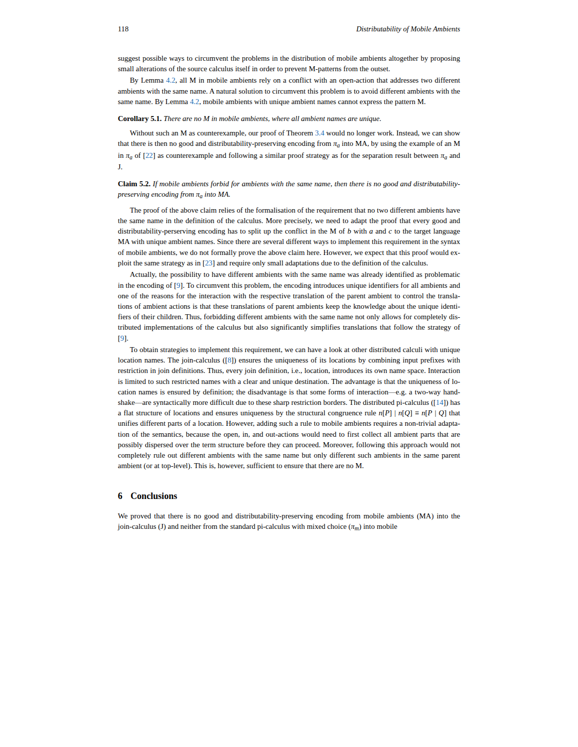118 Distributability of Mobile Ambients
suggest possible ways to circumvent the problems in the distribution of mobile ambients altogether by proposing small alterations of the source calculus itself in order to prevent M-patterns from the outset.
By Lemma 4.2, all M in mobile ambients rely on a conflict with an open-action that addresses two different ambients with the same name. A natural solution to circumvent this problem is to avoid different ambients with the same name. By Lemma 4.2, mobile ambients with unique ambient names cannot express the pattern M.
Corollary 5.1. There are no M in mobile ambients, where all ambient names are unique.
Without such an M as counterexample, our proof of Theorem 3.4 would no longer work. Instead, we can show that there is then no good and distributability-preserving encoding from πa into MA, by using the example of an M in πa of [22] as counterexample and following a similar proof strategy as for the separation result between πa and J.
Claim 5.2. If mobile ambients forbid for ambients with the same name, then there is no good and distributability-preserving encoding from πa into MA.
The proof of the above claim relies of the formalisation of the requirement that no two different ambients have the same name in the definition of the calculus. More precisely, we need to adapt the proof that every good and distributability-perserving encoding has to split up the conflict in the M of b with a and c to the target language MA with unique ambient names. Since there are several different ways to implement this requirement in the syntax of mobile ambients, we do not formally prove the above claim here. However, we expect that this proof would exploit the same strategy as in [23] and require only small adaptations due to the definition of the calculus.
Actually, the possibility to have different ambients with the same name was already identified as problematic in the encoding of [9]. To circumvent this problem, the encoding introduces unique identifiers for all ambients and one of the reasons for the interaction with the respective translation of the parent ambient to control the translations of ambient actions is that these translations of parent ambients keep the knowledge about the unique identifiers of their children. Thus, forbidding different ambients with the same name not only allows for completely distributed implementations of the calculus but also significantly simplifies translations that follow the strategy of [9].
To obtain strategies to implement this requirement, we can have a look at other distributed calculi with unique location names. The join-calculus ([8]) ensures the uniqueness of its locations by combining input prefixes with restriction in join definitions. Thus, every join definition, i.e., location, introduces its own name space. Interaction is limited to such restricted names with a clear and unique destination. The advantage is that the uniqueness of location names is ensured by definition; the disadvantage is that some forms of interaction—e.g. a two-way handshake—are syntactically more difficult due to these sharp restriction borders. The distributed pi-calculus ([14]) has a flat structure of locations and ensures uniqueness by the structural congruence rule n[P] | n[Q] ≡ n[P | Q] that unifies different parts of a location. However, adding such a rule to mobile ambients requires a non-trivial adaptation of the semantics, because the open, in, and out-actions would need to first collect all ambient parts that are possibly dispersed over the term structure before they can proceed. Moreover, following this approach would not completely rule out different ambients with the same name but only different such ambients in the same parent ambient (or at top-level). This is, however, sufficient to ensure that there are no M.
6 Conclusions
We proved that there is no good and distributability-preserving encoding from mobile ambients (MA) into the join-calculus (J) and neither from the standard pi-calculus with mixed choice (πm) into mobile